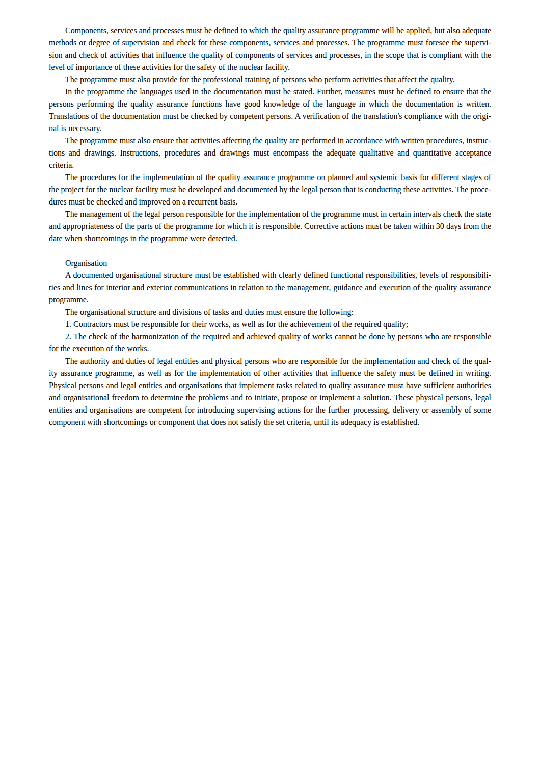Components, services and processes must be defined to which the quality assurance programme will be applied, but also adequate methods or degree of supervision and check for these components, services and processes. The programme must foresee the supervision and check of activities that influence the quality of components of services and processes, in the scope that is compliant with the level of importance of these activities for the safety of the nuclear facility.
The programme must also provide for the professional training of persons who perform activities that affect the quality.
In the programme the languages used in the documentation must be stated. Further, measures must be defined to ensure that the persons performing the quality assurance functions have good knowledge of the language in which the documentation is written. Translations of the documentation must be checked by competent persons. A verification of the translation's compliance with the original is necessary.
The programme must also ensure that activities affecting the quality are performed in accordance with written procedures, instructions and drawings. Instructions, procedures and drawings must encompass the adequate qualitative and quantitative acceptance criteria.
The procedures for the implementation of the quality assurance programme on planned and systemic basis for different stages of the project for the nuclear facility must be developed and documented by the legal person that is conducting these activities. The procedures must be checked and improved on a recurrent basis.
The management of the legal person responsible for the implementation of the programme must in certain intervals check the state and appropriateness of the parts of the programme for which it is responsible. Corrective actions must be taken within 30 days from the date when shortcomings in the programme were detected.
Organisation
A documented organisational structure must be established with clearly defined functional responsibilities, levels of responsibilities and lines for interior and exterior communications in relation to the management, guidance and execution of the quality assurance programme.
The organisational structure and divisions of tasks and duties must ensure the following:
1. Contractors must be responsible for their works, as well as for the achievement of the required quality;
2. The check of the harmonization of the required and achieved quality of works cannot be done by persons who are responsible for the execution of the works.
The authority and duties of legal entities and physical persons who are responsible for the implementation and check of the quality assurance programme, as well as for the implementation of other activities that influence the safety must be defined in writing. Physical persons and legal entities and organisations that implement tasks related to quality assurance must have sufficient authorities and organisational freedom to determine the problems and to initiate, propose or implement a solution. These physical persons, legal entities and organisations are competent for introducing supervising actions for the further processing, delivery or assembly of some component with shortcomings or component that does not satisfy the set criteria, until its adequacy is established.